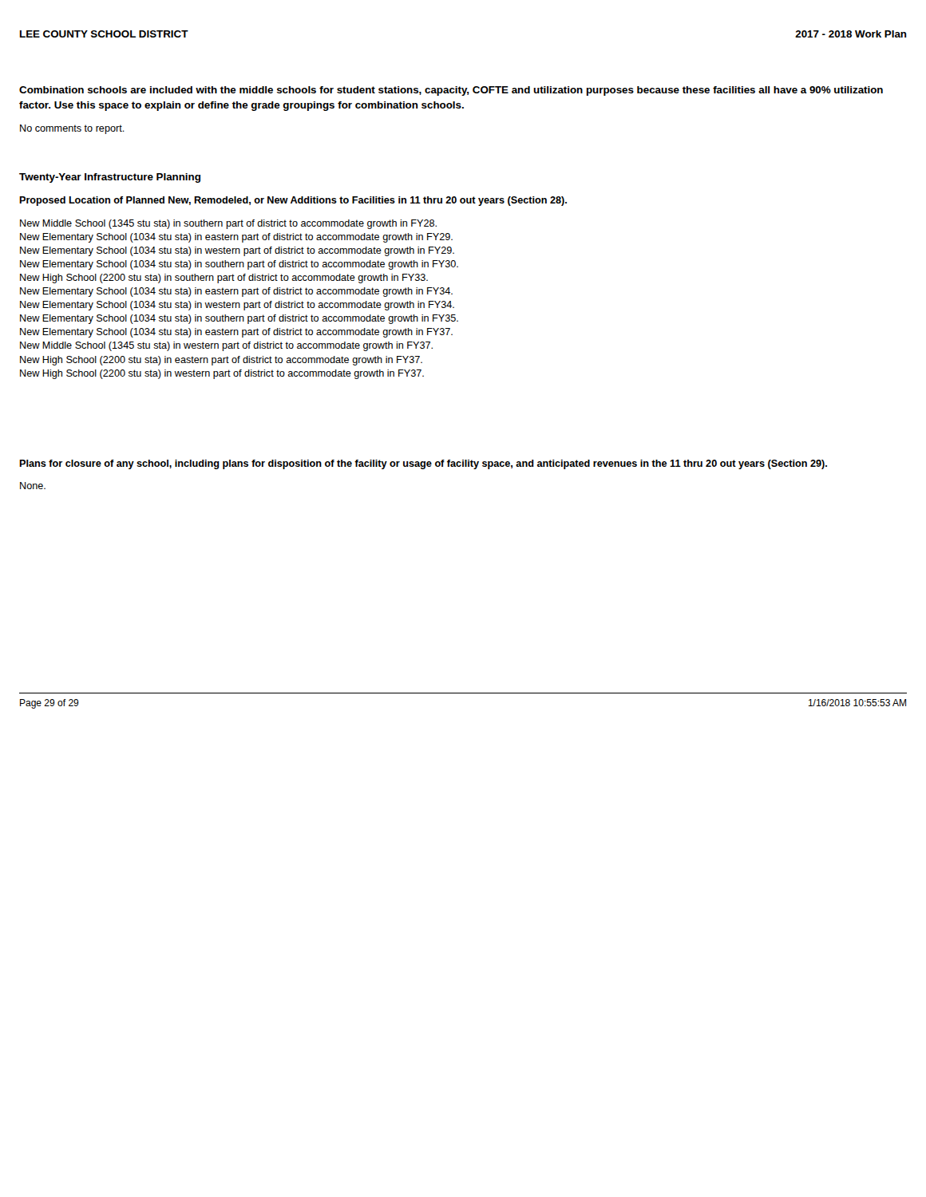LEE COUNTY SCHOOL DISTRICT
2017 - 2018 Work Plan
Combination schools are included with the middle schools for student stations, capacity, COFTE and utilization purposes because these facilities all have a 90% utilization factor. Use this space to explain or define the grade groupings for combination schools.
No comments to report.
Twenty-Year Infrastructure Planning
Proposed Location of Planned New, Remodeled, or New Additions to Facilities in 11 thru 20 out years (Section 28).
New Middle School (1345 stu sta) in southern part of district to accommodate growth in FY28.
New Elementary School (1034 stu sta) in eastern part of district to accommodate growth in FY29.
New Elementary School (1034 stu sta) in western part of district to accommodate growth in FY29.
New Elementary School (1034 stu sta) in southern part of district to accommodate growth in FY30.
New High School (2200 stu sta) in southern part of district to accommodate growth in FY33.
New Elementary School (1034 stu sta) in eastern part of district to accommodate growth in FY34.
New Elementary School (1034 stu sta) in western part of district to accommodate growth in FY34.
New Elementary School (1034 stu sta) in southern part of district to accommodate growth in FY35.
New Elementary School (1034 stu sta) in eastern part of district to accommodate growth in FY37.
New Middle School (1345 stu sta) in western part of district to accommodate growth in FY37.
New High School (2200 stu sta) in eastern part of district to accommodate growth in FY37.
New High School (2200 stu sta) in western part of district to accommodate growth in FY37.
Plans for closure of any school, including plans for disposition of the facility or usage of facility space, and anticipated revenues in the 11 thru 20 out years (Section 29).
None.
Page 29 of 29
1/16/2018 10:55:53 AM